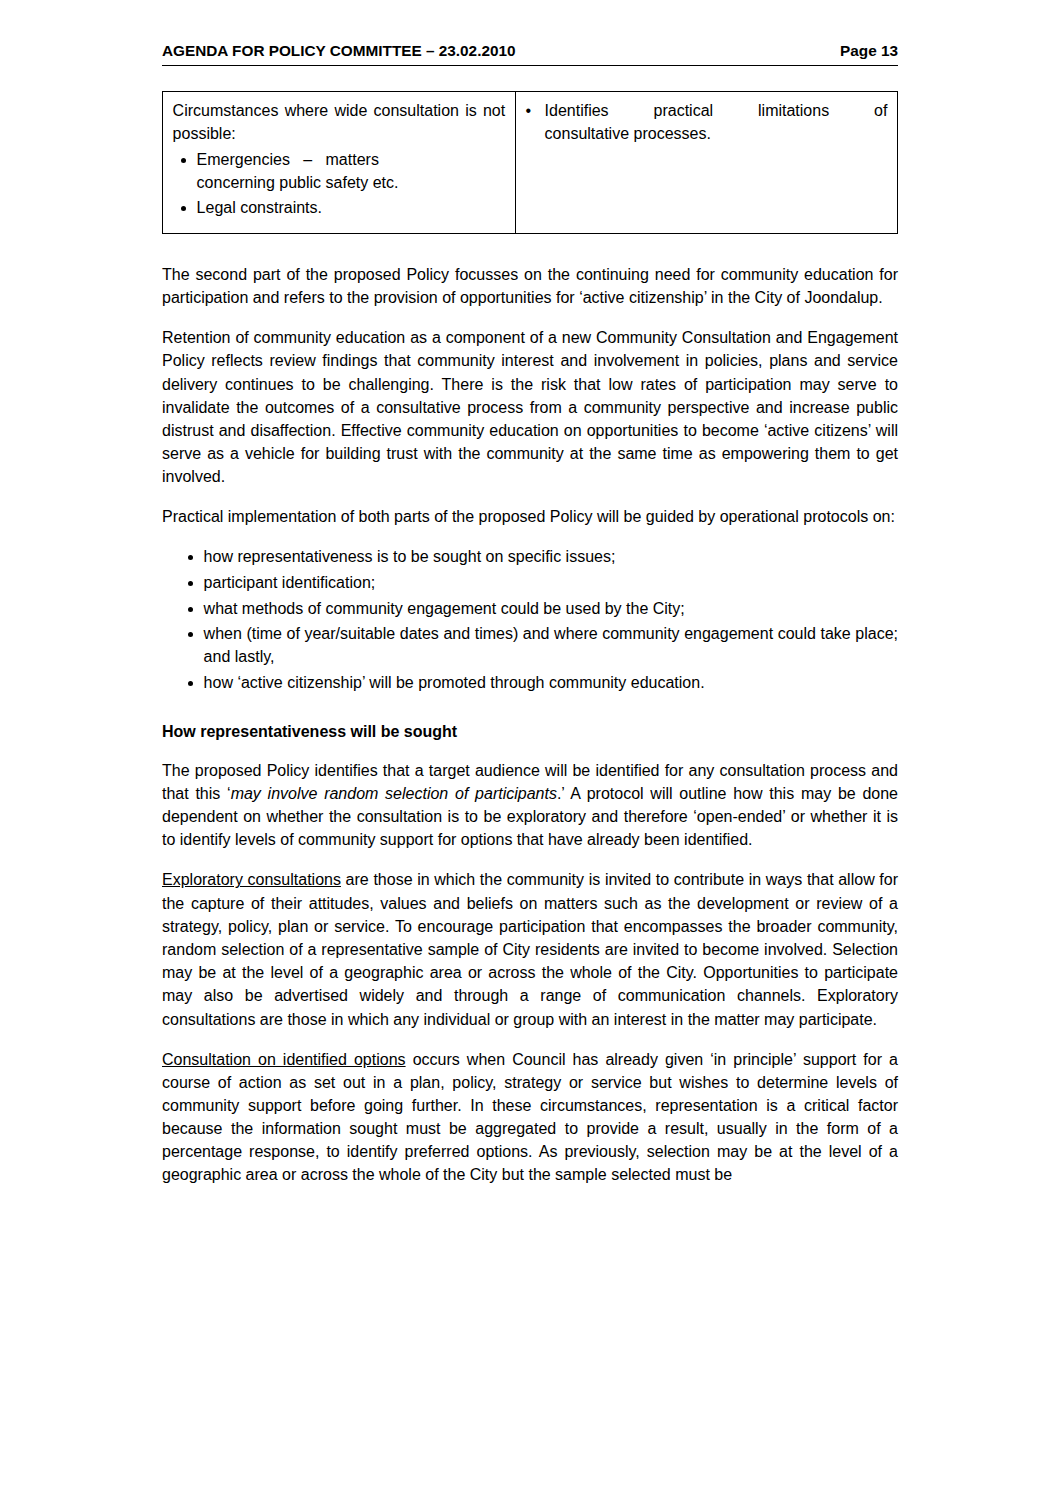Agenda for Policy Committee – 23.02.2010 Page 13
| Circumstances where wide consultation is not possible: Emergencies – matters concerning public safety etc. Legal constraints. | • Identifies practical limitations of consultative processes. |
The second part of the proposed Policy focusses on the continuing need for community education for participation and refers to the provision of opportunities for ‘active citizenship’ in the City of Joondalup.
Retention of community education as a component of a new Community Consultation and Engagement Policy reflects review findings that community interest and involvement in policies, plans and service delivery continues to be challenging. There is the risk that low rates of participation may serve to invalidate the outcomes of a consultative process from a community perspective and increase public distrust and disaffection. Effective community education on opportunities to become ‘active citizens’ will serve as a vehicle for building trust with the community at the same time as empowering them to get involved.
Practical implementation of both parts of the proposed Policy will be guided by operational protocols on:
how representativeness is to be sought on specific issues;
participant identification;
what methods of community engagement could be used by the City;
when (time of year/suitable dates and times) and where community engagement could take place; and lastly,
how ‘active citizenship’ will be promoted through community education.
How representativeness will be sought
The proposed Policy identifies that a target audience will be identified for any consultation process and that this ‘may involve random selection of participants.’ A protocol will outline how this may be done dependent on whether the consultation is to be exploratory and therefore ‘open-ended’ or whether it is to identify levels of community support for options that have already been identified.
Exploratory consultations are those in which the community is invited to contribute in ways that allow for the capture of their attitudes, values and beliefs on matters such as the development or review of a strategy, policy, plan or service. To encourage participation that encompasses the broader community, random selection of a representative sample of City residents are invited to become involved. Selection may be at the level of a geographic area or across the whole of the City. Opportunities to participate may also be advertised widely and through a range of communication channels. Exploratory consultations are those in which any individual or group with an interest in the matter may participate.
Consultation on identified options occurs when Council has already given ‘in principle’ support for a course of action as set out in a plan, policy, strategy or service but wishes to determine levels of community support before going further. In these circumstances, representation is a critical factor because the information sought must be aggregated to provide a result, usually in the form of a percentage response, to identify preferred options. As previously, selection may be at the level of a geographic area or across the whole of the City but the sample selected must be